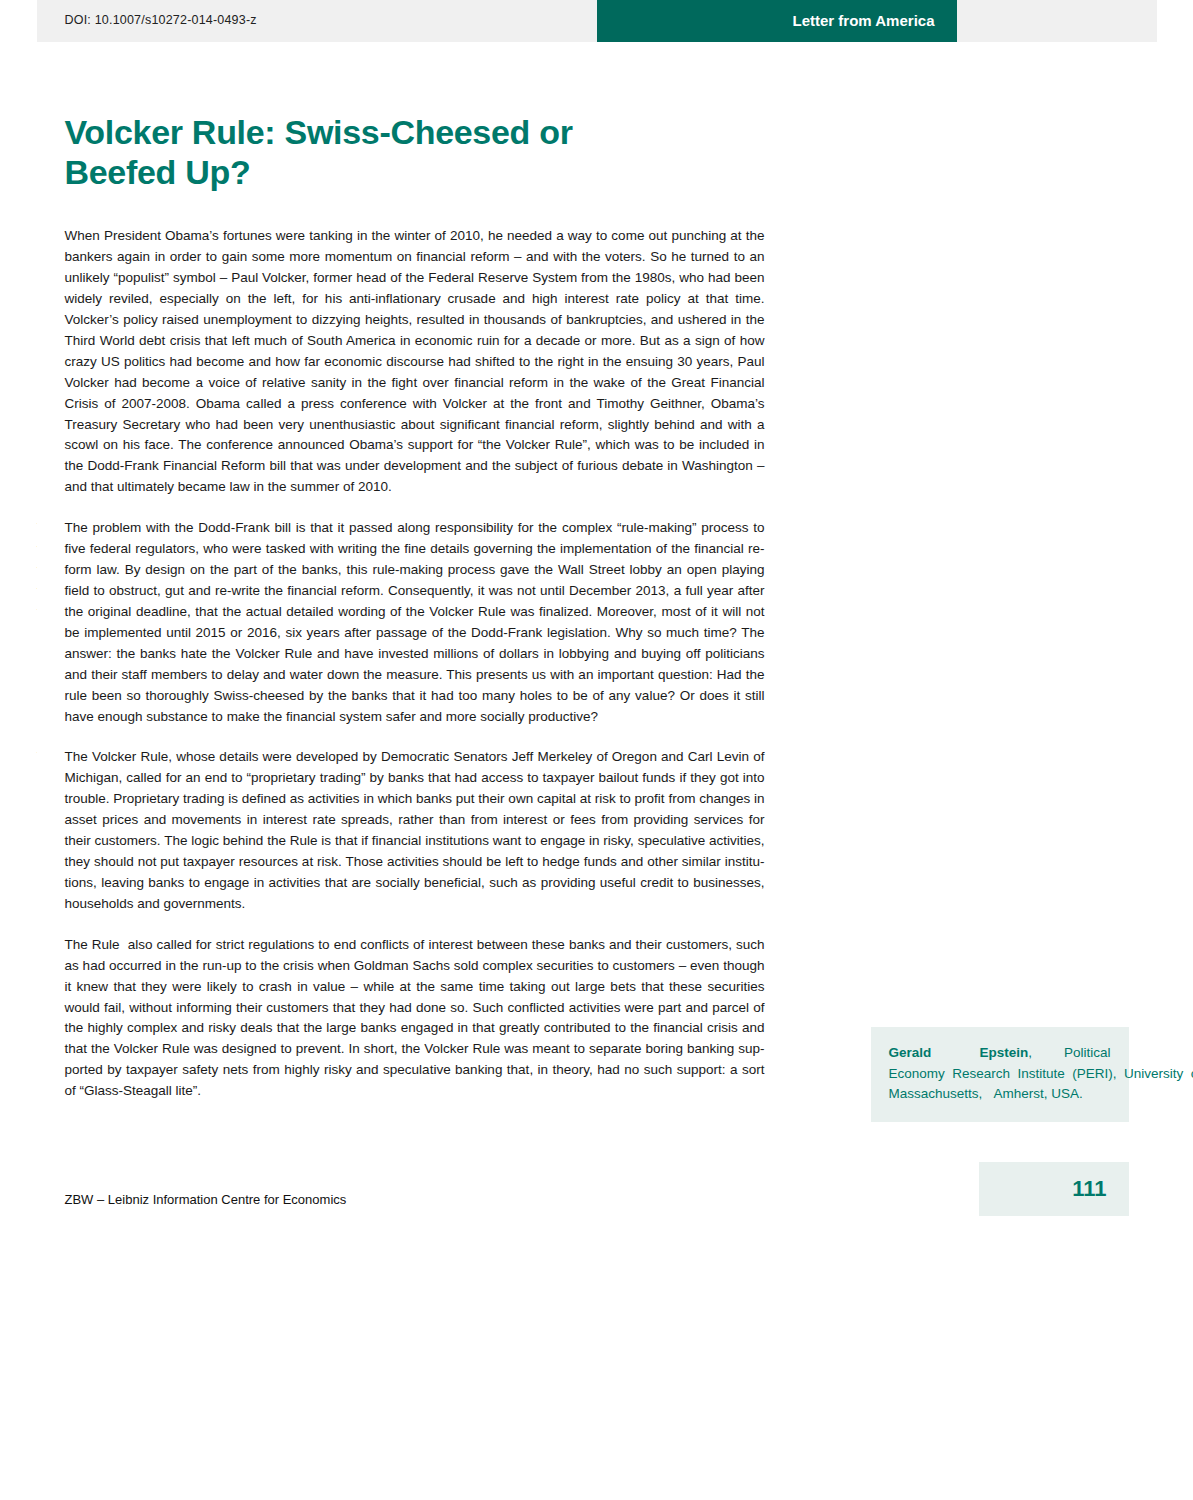DOI: 10.1007/s10272-014-0493-z
Letter from America
Volcker Rule: Swiss-Cheesed or
Beefed Up?
When President Obama’s fortunes were tanking in the winter of 2010, he needed a way to come out punching at the bankers again in order to gain some more momentum on financial reform – and with the voters. So he turned to an unlikely “populist” symbol – Paul Volcker, former head of the Federal Reserve System from the 1980s, who had been widely reviled, especially on the left, for his anti-inflationary crusade and high interest rate policy at that time. Volcker’s policy raised unemployment to dizzying heights, resulted in thousands of bankruptcies, and ushered in the Third World debt crisis that left much of South America in economic ruin for a decade or more. But as a sign of how crazy US politics had become and how far economic discourse had shifted to the right in the ensuing 30 years, Paul Volcker had become a voice of relative sanity in the fight over financial reform in the wake of the Great Financial Crisis of 2007-2008. Obama called a press conference with Volcker at the front and Timothy Geithner, Obama’s Treasury Secretary who had been very unenthusiastic about significant financial reform, slightly behind and with a scowl on his face. The conference announced Obama’s support for “the Volcker Rule”, which was to be included in the Dodd-Frank Financial Reform bill that was under development and the subject of furious debate in Washington – and that ultimately became law in the summer of 2010.
The problem with the Dodd-Frank bill is that it passed along responsibility for the complex “rule-making” process to five federal regulators, who were tasked with writing the fine details governing the implementation of the financial reform law. By design on the part of the banks, this rule-making process gave the Wall Street lobby an open playing field to obstruct, gut and re-write the financial reform. Consequently, it was not until December 2013, a full year after the original deadline, that the actual detailed wording of the Volcker Rule was finalized. Moreover, most of it will not be implemented until 2015 or 2016, six years after passage of the Dodd-Frank legislation. Why so much time? The answer: the banks hate the Volcker Rule and have invested millions of dollars in lobbying and buying off politicians and their staff members to delay and water down the measure. This presents us with an important question: Had the rule been so thoroughly Swiss-cheesed by the banks that it had too many holes to be of any value? Or does it still have enough substance to make the financial system safer and more socially productive?
The Volcker Rule, whose details were developed by Democratic Senators Jeff Merkeley of Oregon and Carl Levin of Michigan, called for an end to “proprietary trading” by banks that had access to taxpayer bailout funds if they got into trouble. Proprietary trading is defined as activities in which banks put their own capital at risk to profit from changes in asset prices and movements in interest rate spreads, rather than from interest or fees from providing services for their customers. The logic behind the Rule is that if financial institutions want to engage in risky, speculative activities, they should not put taxpayer resources at risk. Those activities should be left to hedge funds and other similar institutions, leaving banks to engage in activities that are socially beneficial, such as providing useful credit to businesses, households and governments.
The Rule also called for strict regulations to end conflicts of interest between these banks and their customers, such as had occurred in the run-up to the crisis when Goldman Sachs sold complex securities to customers – even though it knew that they were likely to crash in value – while at the same time taking out large bets that these securities would fail, without informing their customers that they had done so. Such conflicted activities were part and parcel of the highly complex and risky deals that the large banks engaged in that greatly contributed to the financial crisis and that the Volcker Rule was designed to prevent. In short, the Volcker Rule was meant to separate boring banking supported by taxpayer safety nets from highly risky and speculative banking that, in theory, had no such support: a sort of “Glass-Steagall lite”.
Gerald Epstein, Political Economy Research Institute (PERI), University of Massachusetts, Amherst, USA.
ZBW – Leibniz Information Centre for Economics
111